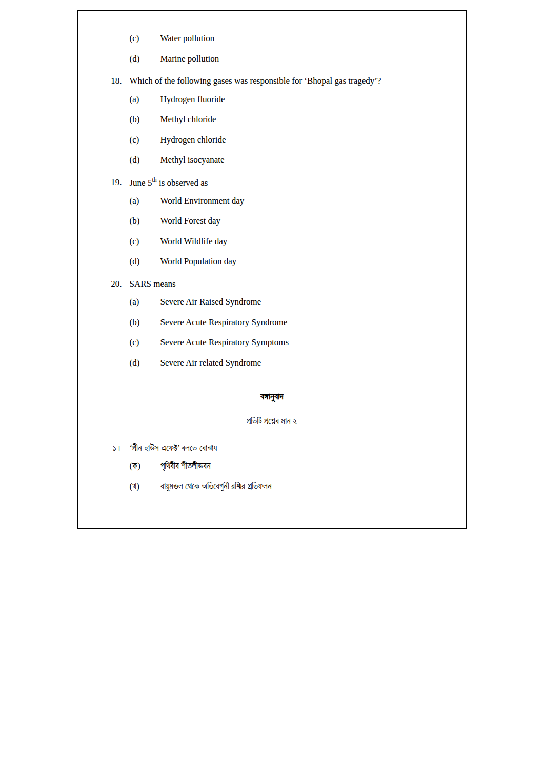(c) Water pollution
(d) Marine pollution
18. Which of the following gases was responsible for ‘Bhopal gas tragedy’?
(a) Hydrogen fluoride
(b) Methyl chloride
(c) Hydrogen chloride
(d) Methyl isocyanate
19. June 5th is observed as—
(a) World Environment day
(b) World Forest day
(c) World Wildlife day
(d) World Population day
20. SARS means—
(a) Severe Air Raised Syndrome
(b) Severe Acute Respiratory Syndrome
(c) Severe Acute Respiratory Symptoms
(d) Severe Air related Syndrome
বঙ্গানুবাদ
প্রতিটি প্রশ্নের মান ২
১। ‘গ্রীন হাউস এফেক্ট’ বলতে বোঝায়—
(ক) পৃথিবীর শীতলীভবন
(খ) বায়ুমন্ডল থেকে অতিবেগুনী রশ্মির প্রতিফলন